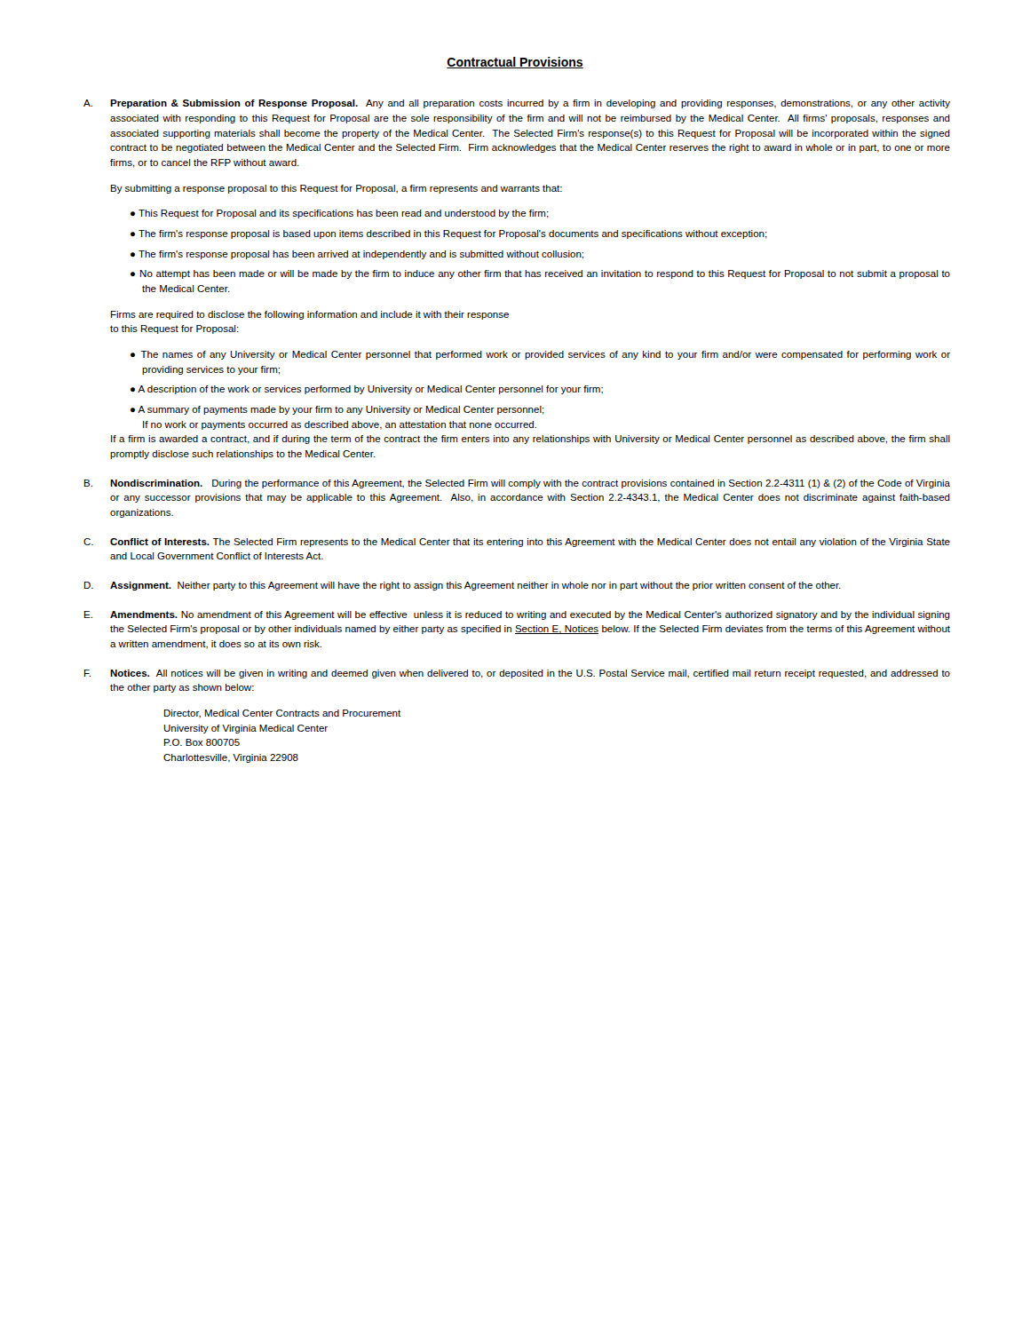Contractual Provisions
A.
Preparation & Submission of Response Proposal. Any and all preparation costs incurred by a firm in developing and providing responses, demonstrations, or any other activity associated with responding to this Request for Proposal are the sole responsibility of the firm and will not be reimbursed by the Medical Center. All firms' proposals, responses and associated supporting materials shall become the property of the Medical Center. The Selected Firm's response(s) to this Request for Proposal will be incorporated within the signed contract to be negotiated between the Medical Center and the Selected Firm. Firm acknowledges that the Medical Center reserves the right to award in whole or in part, to one or more firms, or to cancel the RFP without award.
By submitting a response proposal to this Request for Proposal, a firm represents and warrants that:
● This Request for Proposal and its specifications has been read and understood by the firm;
● The firm's response proposal is based upon items described in this Request for Proposal's documents and specifications without exception;
● The firm's response proposal has been arrived at independently and is submitted without collusion;
● No attempt has been made or will be made by the firm to induce any other firm that has received an invitation to respond to this Request for Proposal to not submit a proposal to the Medical Center.
Firms are required to disclose the following information and include it with their response
to this Request for Proposal:
● The names of any University or Medical Center personnel that performed work or provided services of any kind to your firm and/or were compensated for performing work or providing services to your firm;
● A description of the work or services performed by University or Medical Center personnel for your firm;
● A summary of payments made by your firm to any University or Medical Center personnel;
If no work or payments occurred as described above, an attestation that none occurred.
If a firm is awarded a contract, and if during the term of the contract the firm enters into any relationships with University or Medical Center personnel as described above, the firm shall promptly disclose such relationships to the Medical Center.
B.
Nondiscrimination. During the performance of this Agreement, the Selected Firm will comply with the contract provisions contained in Section 2.2-4311 (1) & (2) of the Code of Virginia or any successor provisions that may be applicable to this Agreement. Also, in accordance with Section 2.2-4343.1, the Medical Center does not discriminate against faith-based organizations.
C.
Conflict of Interests. The Selected Firm represents to the Medical Center that its entering into this Agreement with the Medical Center does not entail any violation of the Virginia State and Local Government Conflict of Interests Act.
D.
Assignment. Neither party to this Agreement will have the right to assign this Agreement neither in whole nor in part without the prior written consent of the other.
E.
Amendments. No amendment of this Agreement will be effective unless it is reduced to writing and executed by the Medical Center's authorized signatory and by the individual signing the Selected Firm's proposal or by other individuals named by either party as specified in Section E, Notices below. If the Selected Firm deviates from the terms of this Agreement without a written amendment, it does so at its own risk.
F.
Notices. All notices will be given in writing and deemed given when delivered to, or deposited in the U.S. Postal Service mail, certified mail return receipt requested, and addressed to the other party as shown below:
Director, Medical Center Contracts and Procurement
University of Virginia Medical Center
P.O. Box 800705
Charlottesville, Virginia 22908